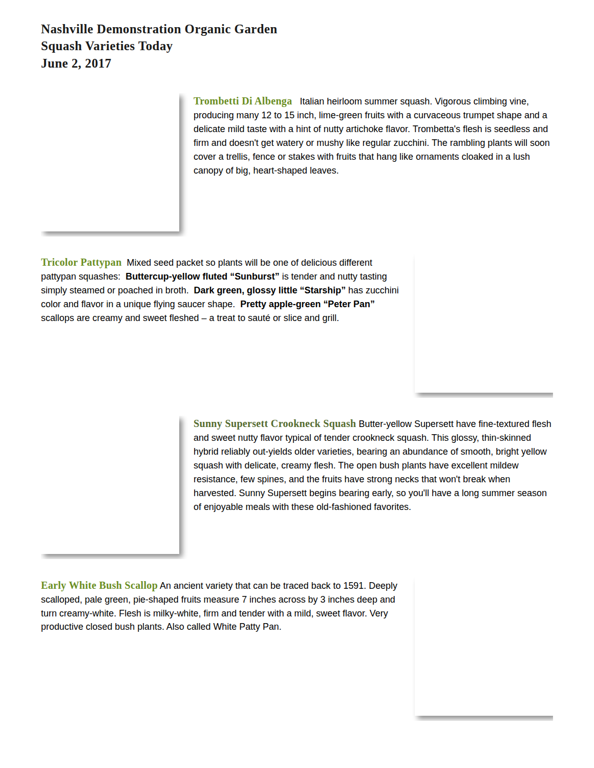Nashville Demonstration Organic Garden Squash Varieties Today June 2, 2017
Trombetti Di Albenga Italian heirloom summer squash. Vigorous climbing vine, producing many 12 to 15 inch, lime-green fruits with a curvaceous trumpet shape and a delicate mild taste with a hint of nutty artichoke flavor. Trombetta's flesh is seedless and firm and doesn't get watery or mushy like regular zucchini. The rambling plants will soon cover a trellis, fence or stakes with fruits that hang like ornaments cloaked in a lush canopy of big, heart-shaped leaves.
Tricolor Pattypan Mixed seed packet so plants will be one of delicious different pattypan squashes: Buttercup-yellow fluted “Sunburst” is tender and nutty tasting simply steamed or poached in broth. Dark green, glossy little “Starship” has zucchini color and flavor in a unique flying saucer shape. Pretty apple-green “Peter Pan” scallops are creamy and sweet fleshed – a treat to sauté or slice and grill.
Sunny Supersett Crookneck Squash Butter-yellow Supersett have fine-textured flesh and sweet nutty flavor typical of tender crookneck squash. This glossy, thin-skinned hybrid reliably out-yields older varieties, bearing an abundance of smooth, bright yellow squash with delicate, creamy flesh. The open bush plants have excellent mildew resistance, few spines, and the fruits have strong necks that won't break when harvested. Sunny Supersett begins bearing early, so you'll have a long summer season of enjoyable meals with these old-fashioned favorites.
Early White Bush Scallop An ancient variety that can be traced back to 1591. Deeply scalloped, pale green, pie-shaped fruits measure 7 inches across by 3 inches deep and turn creamy-white. Flesh is milky-white, firm and tender with a mild, sweet flavor. Very productive closed bush plants. Also called White Patty Pan.